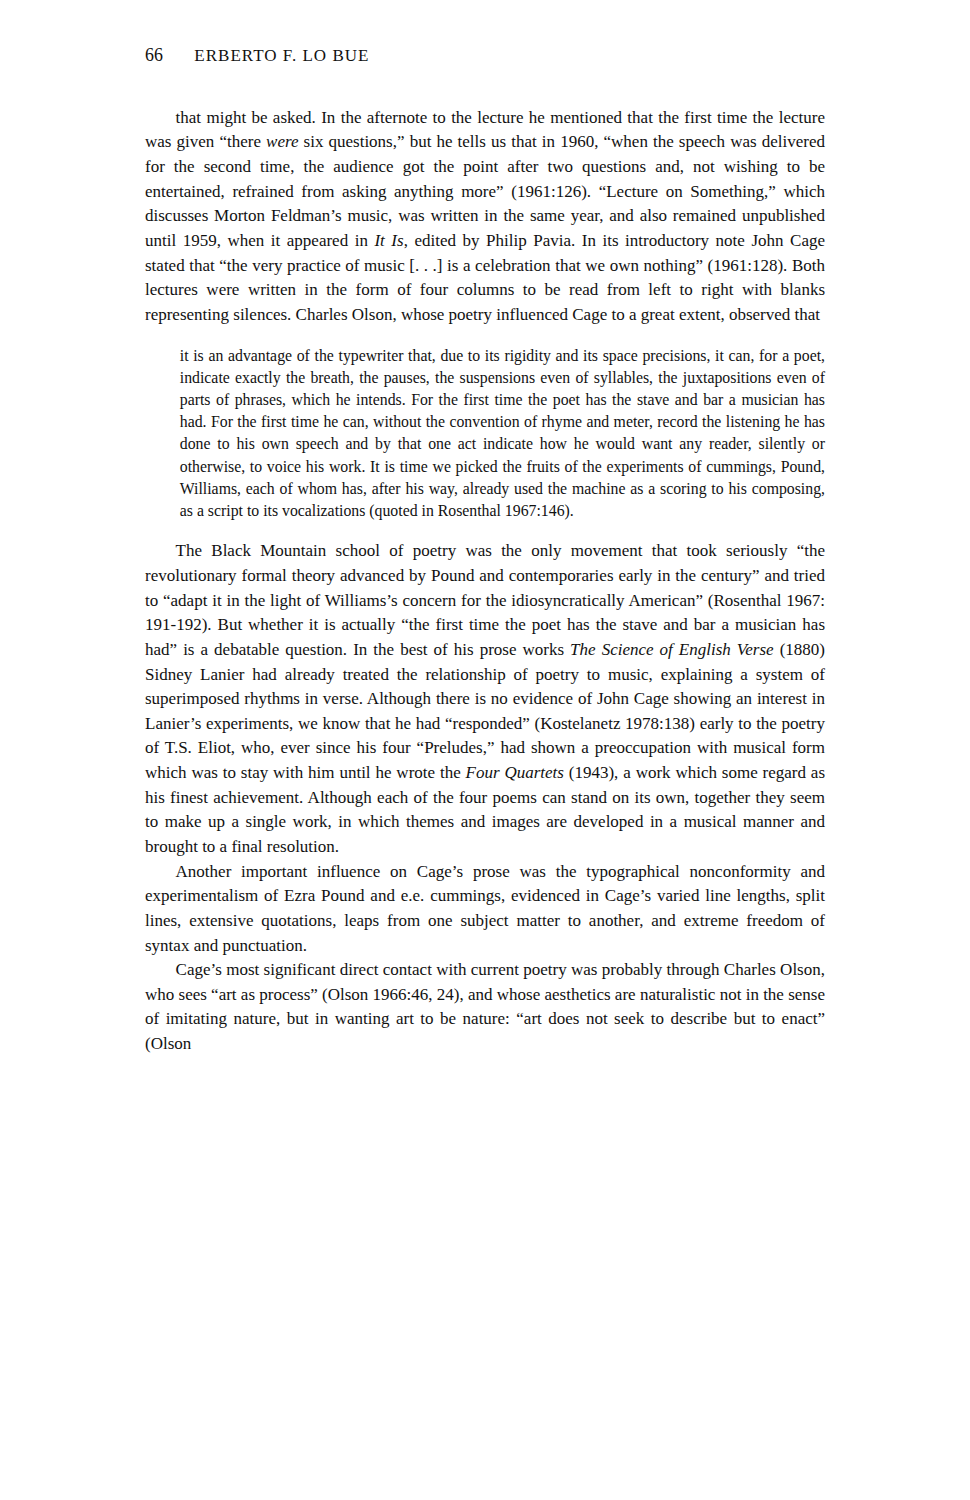66 ERBERTO F. LO BUE
that might be asked. In the afternote to the lecture he mentioned that the first time the lecture was given “there were six questions,” but he tells us that in 1960, “when the speech was delivered for the second time, the audience got the point after two questions and, not wishing to be entertained, refrained from asking anything more” (1961:126). “Lecture on Something,” which discusses Morton Feldman’s music, was written in the same year, and also remained unpublished until 1959, when it appeared in It Is, edited by Philip Pavia. In its introductory note John Cage stated that “the very practice of music [. . .] is a celebration that we own nothing” (1961:128). Both lectures were written in the form of four columns to be read from left to right with blanks representing silences. Charles Olson, whose poetry influenced Cage to a great extent, observed that
it is an advantage of the typewriter that, due to its rigidity and its space precisions, it can, for a poet, indicate exactly the breath, the pauses, the suspensions even of syllables, the juxtapositions even of parts of phrases, which he intends. For the first time the poet has the stave and bar a musician has had. For the first time he can, without the convention of rhyme and meter, record the listening he has done to his own speech and by that one act indicate how he would want any reader, silently or otherwise, to voice his work. It is time we picked the fruits of the experiments of cummings, Pound, Williams, each of whom has, after his way, already used the machine as a scoring to his composing, as a script to its vocalizations (quoted in Rosenthal 1967:146).
The Black Mountain school of poetry was the only movement that took seriously “the revolutionary formal theory advanced by Pound and contemporaries early in the century” and tried to “adapt it in the light of Williams’s concern for the idiosyncratically American” (Rosenthal 1967: 191-192). But whether it is actually “the first time the poet has the stave and bar a musician has had” is a debatable question. In the best of his prose works The Science of English Verse (1880) Sidney Lanier had already treated the relationship of poetry to music, explaining a system of superimposed rhythms in verse. Although there is no evidence of John Cage showing an interest in Lanier’s experiments, we know that he had “responded” (Kostelanetz 1978:138) early to the poetry of T.S. Eliot, who, ever since his four “Preludes,” had shown a preoccupation with musical form which was to stay with him until he wrote the Four Quartets (1943), a work which some regard as his finest achievement. Although each of the four poems can stand on its own, together they seem to make up a single work, in which themes and images are developed in a musical manner and brought to a final resolution.
Another important influence on Cage’s prose was the typographical nonconformity and experimentalism of Ezra Pound and e.e. cummings, evidenced in Cage’s varied line lengths, split lines, extensive quotations, leaps from one subject matter to another, and extreme freedom of syntax and punctuation.
Cage’s most significant direct contact with current poetry was probably through Charles Olson, who sees “art as process” (Olson 1966:46, 24), and whose aesthetics are naturalistic not in the sense of imitating nature, but in wanting art to be nature: “art does not seek to describe but to enact” (Olson